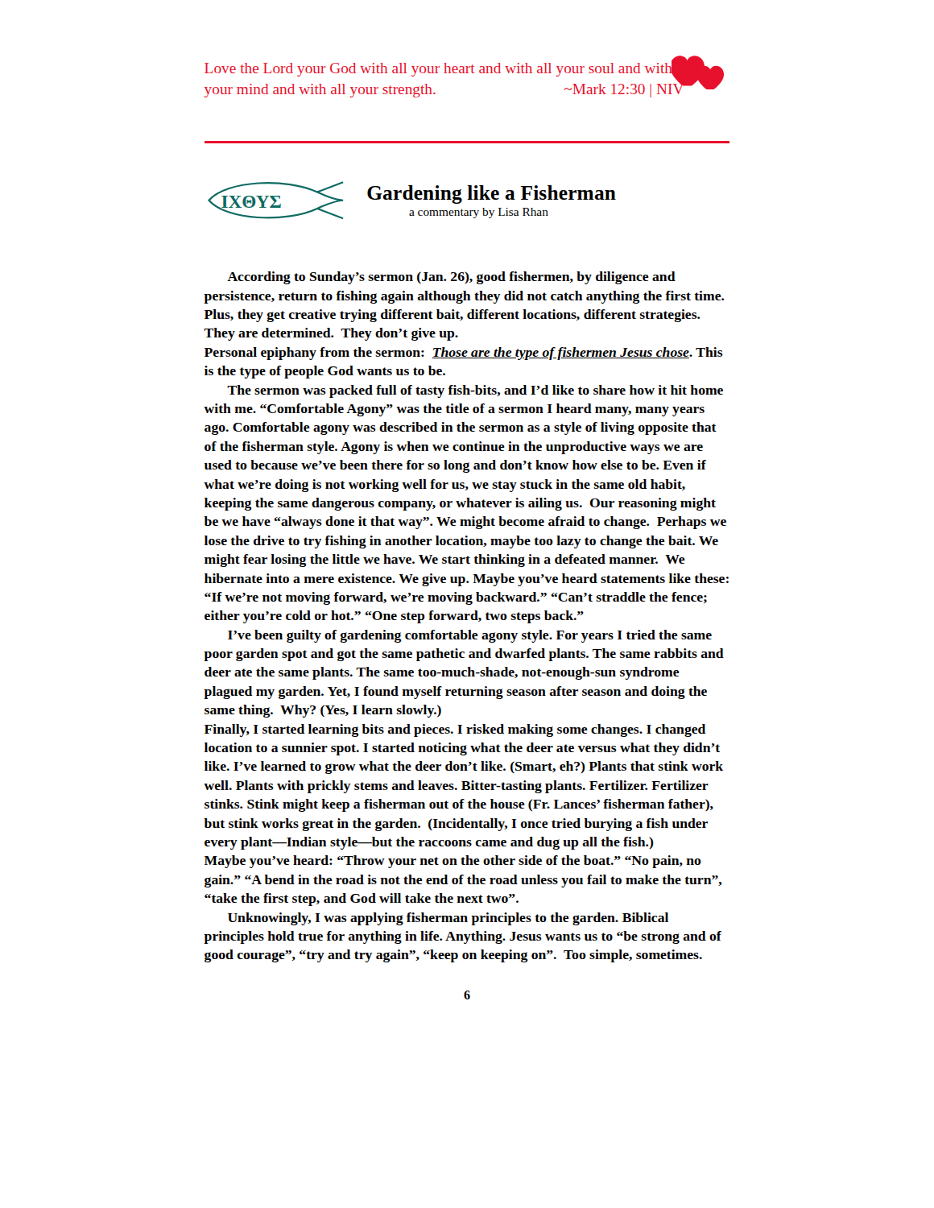Love the Lord your God with all your heart and with all your soul and with all your mind and with all your strength. ~Mark 12:30 | NIV
ΙΧΘΥΣ
Gardening like a Fisherman
a commentary by Lisa Rhan
According to Sunday’s sermon (Jan. 26), good fishermen, by diligence and persistence, return to fishing again although they did not catch anything the first time. Plus, they get creative trying different bait, different locations, different strategies. They are determined. They don’t give up.
Personal epiphany from the sermon: Those are the type of fishermen Jesus chose. This is the type of people God wants us to be.
The sermon was packed full of tasty fish-bits, and I’d like to share how it hit home with me. “Comfortable Agony” was the title of a sermon I heard many, many years ago. Comfortable agony was described in the sermon as a style of living opposite that of the fisherman style. Agony is when we continue in the unproductive ways we are used to because we’ve been there for so long and don’t know how else to be. Even if what we’re doing is not working well for us, we stay stuck in the same old habit, keeping the same dangerous company, or whatever is ailing us. Our reasoning might be we have “always done it that way”. We might become afraid to change. Perhaps we lose the drive to try fishing in another location, maybe too lazy to change the bait. We might fear losing the little we have. We start thinking in a defeated manner. We hibernate into a mere existence. We give up. Maybe you’ve heard statements like these: “If we’re not moving forward, we’re moving backward.” “Can’t straddle the fence; either you’re cold or hot.” “One step forward, two steps back.”
I’ve been guilty of gardening comfortable agony style. For years I tried the same poor garden spot and got the same pathetic and dwarfed plants. The same rabbits and deer ate the same plants. The same too-much-shade, not-enough-sun syndrome plagued my garden. Yet, I found myself returning season after season and doing the same thing. Why? (Yes, I learn slowly.)
Finally, I started learning bits and pieces. I risked making some changes. I changed location to a sunnier spot. I started noticing what the deer ate versus what they didn’t like. I’ve learned to grow what the deer don’t like. (Smart, eh?) Plants that stink work well. Plants with prickly stems and leaves. Bitter-tasting plants. Fertilizer. Fertilizer stinks. Stink might keep a fisherman out of the house (Fr. Lances’ fisherman father), but stink works great in the garden. (Incidentally, I once tried burying a fish under every plant—Indian style—but the raccoons came and dug up all the fish.)
Maybe you’ve heard: “Throw your net on the other side of the boat.” “No pain, no gain.” “A bend in the road is not the end of the road unless you fail to make the turn”, “take the first step, and God will take the next two”.
Unknowingly, I was applying fisherman principles to the garden. Biblical principles hold true for anything in life. Anything. Jesus wants us to “be strong and of good courage”, “try and try again”, “keep on keeping on”. Too simple, sometimes.
6